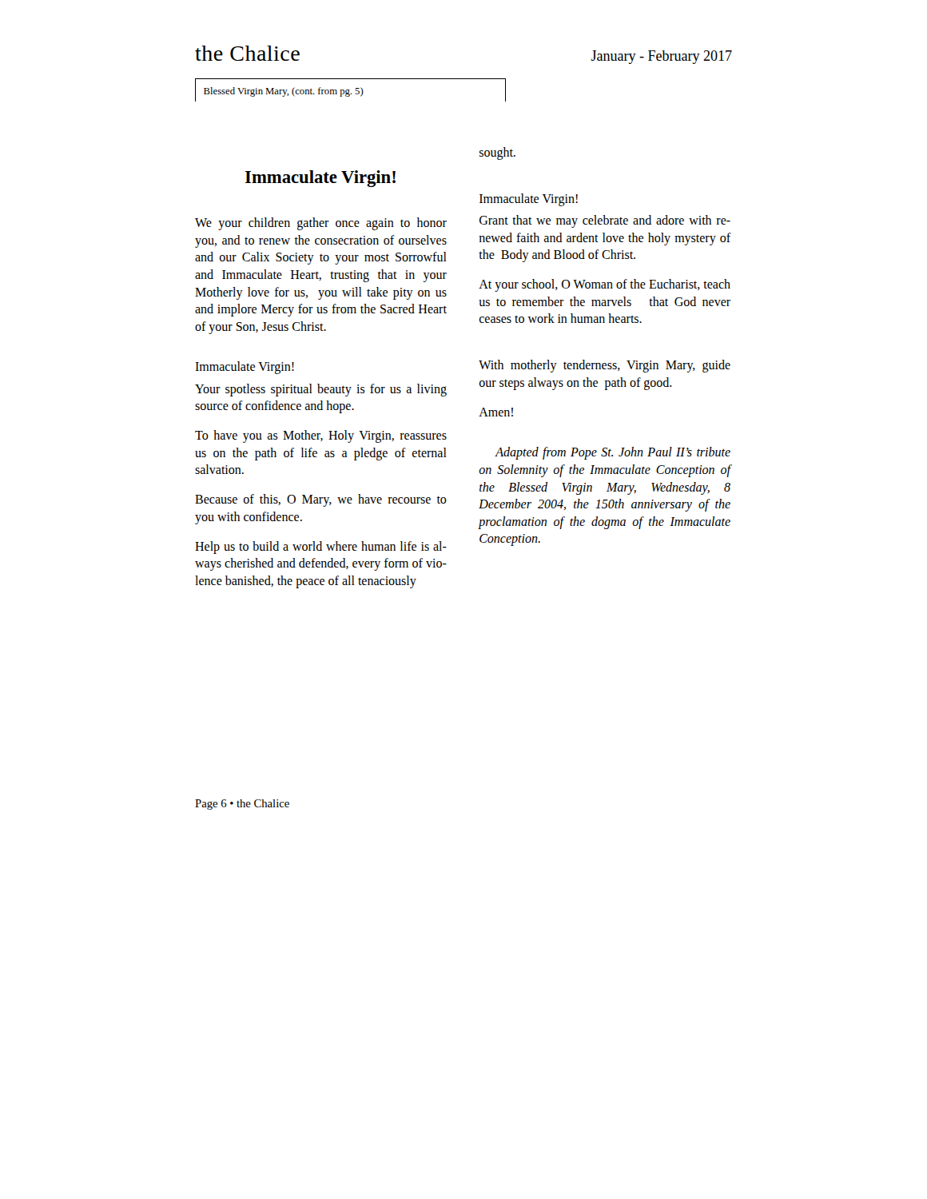the Chalice
January - February 2017
Blessed Virgin Mary, (cont. from pg. 5)
Immaculate Virgin!
We your children gather once again to honor you, and to renew the consecration of our­selves and our Calix Society to your most Sorrowful and Immaculate Heart, trusting that in your Motherly love for us, you will take pity on us and implore Mercy for us from the Sacred Heart of your Son, Jesus Christ.
Immaculate Virgin!
Your spotless spiritual beauty is for us a living source of confidence and hope.
To have you as Mother, Holy Virgin, reassures us on the path of life as a pledge of eternal salvation.
Because of this, O Mary, we have recourse to you with confidence.
Help us to build a world where human life is always cherished and defended, every form of violence banished, the peace of all tenaciously
sought.
Immaculate Virgin!
Grant that we may celebrate and adore with renewed faith and ardent love the holy mystery of the Body and Blood of Christ.
At your school, O Woman of the Eucharist, teach us to remember the marvels that God never ceases to work in human hearts.
With motherly tenderness, Virgin Mary, guide our steps always on the path of good.
Amen!
Adapted from Pope St. John Paul II’s tribute on Solemnity of the Immaculate Conception of the Blessed Virgin Mary, Wednesday, 8 December 2004, the 150th anniversary of the proclamation of the dogma of the Immaculate Conception.
Page 6 • the Chalice